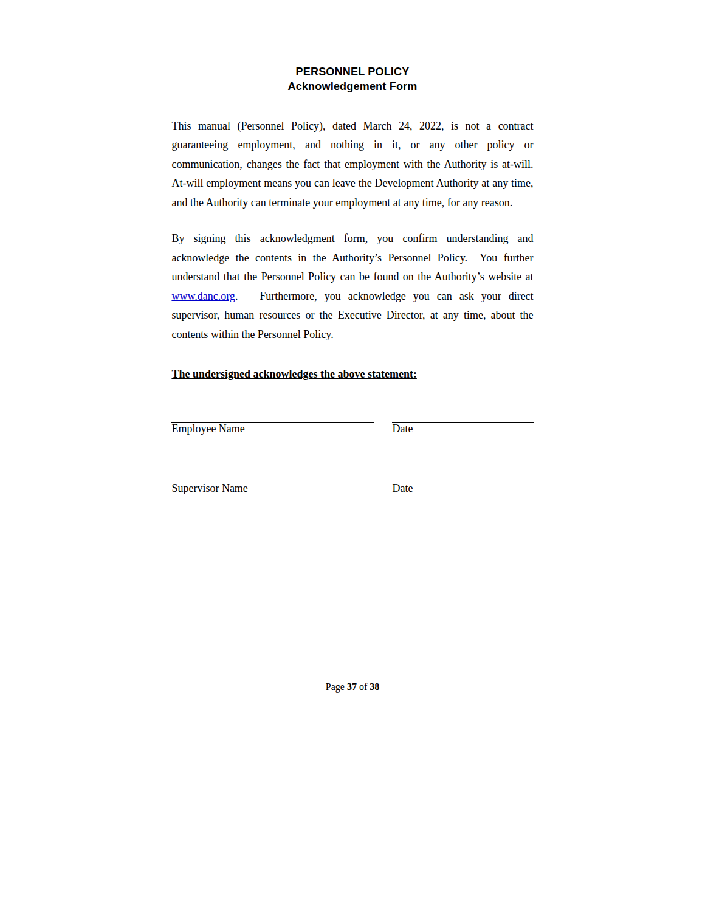PERSONNEL POLICY Acknowledgement Form
This manual (Personnel Policy), dated March 24, 2022, is not a contract guaranteeing employment, and nothing in it, or any other policy or communication, changes the fact that employment with the Authority is at-will. At-will employment means you can leave the Development Authority at any time, and the Authority can terminate your employment at any time, for any reason.
By signing this acknowledgment form, you confirm understanding and acknowledge the contents in the Authority’s Personnel Policy. You further understand that the Personnel Policy can be found on the Authority’s website at www.danc.org. Furthermore, you acknowledge you can ask your direct supervisor, human resources or the Executive Director, at any time, about the contents within the Personnel Policy.
The undersigned acknowledges the above statement:
| Employee Name | | Date |
| Supervisor Name | | Date |
Page 37 of 38